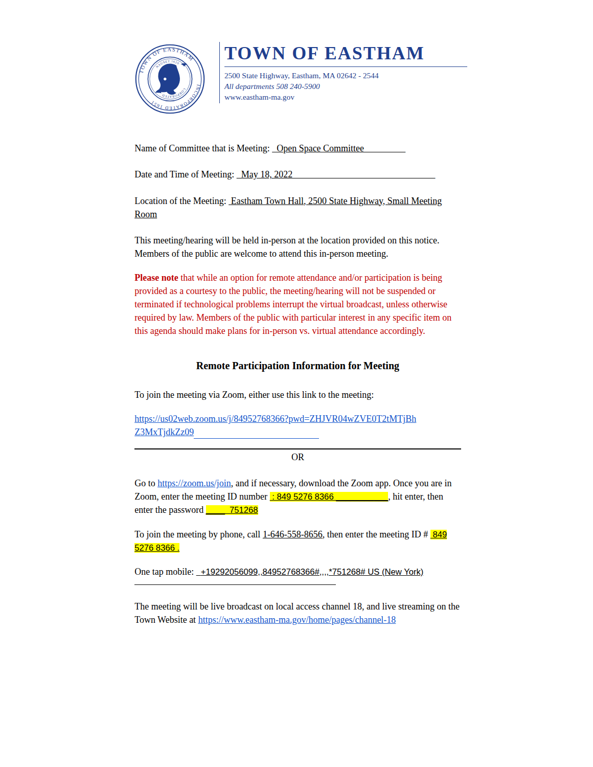TOWN OF EASTHAM INCORPORATED 1651 NAUSET 1620 CORPORATED
TOWN OF EASTHAM
2500 State Highway, Eastham, MA 02642 - 2544
All departments 508 240-5900
www.eastham-ma.gov
Name of Committee that is Meeting: Open Space Committee_________
Date and Time of Meeting: May 18, 2022_______________________________
Location of the Meeting: Eastham Town Hall, 2500 State Highway, Small Meeting Room
This meeting/hearing will be held in-person at the location provided on this notice. Members of the public are welcome to attend this in-person meeting.
Please note that while an option for remote attendance and/or participation is being provided as a courtesy to the public, the meeting/hearing will not be suspended or terminated if technological problems interrupt the virtual broadcast, unless otherwise required by law. Members of the public with particular interest in any specific item on this agenda should make plans for in-person vs. virtual attendance accordingly.
Remote Participation Information for Meeting
To join the meeting via Zoom, either use this link to the meeting:
https://us02web.zoom.us/j/84952768366?pwd=ZHJVR04wZVE0T2tMTjBh
Z3MxTjdkZz09
OR
Go to https://zoom.us/join, and if necessary, download the Zoom app. Once you are in Zoom, enter the meeting ID number : 849 5276 8366 ___________, hit enter, then enter the password ____ 751268
To join the meeting by phone, call 1-646-558-8656, then enter the meeting ID # 849 5276 8366 .
One tap mobile: +19292056099,,84952768366#,,,,*751268# US (New York)
The meeting will be live broadcast on local access channel 18, and live streaming on the Town Website at https://www.eastham-ma.gov/home/pages/channel-18